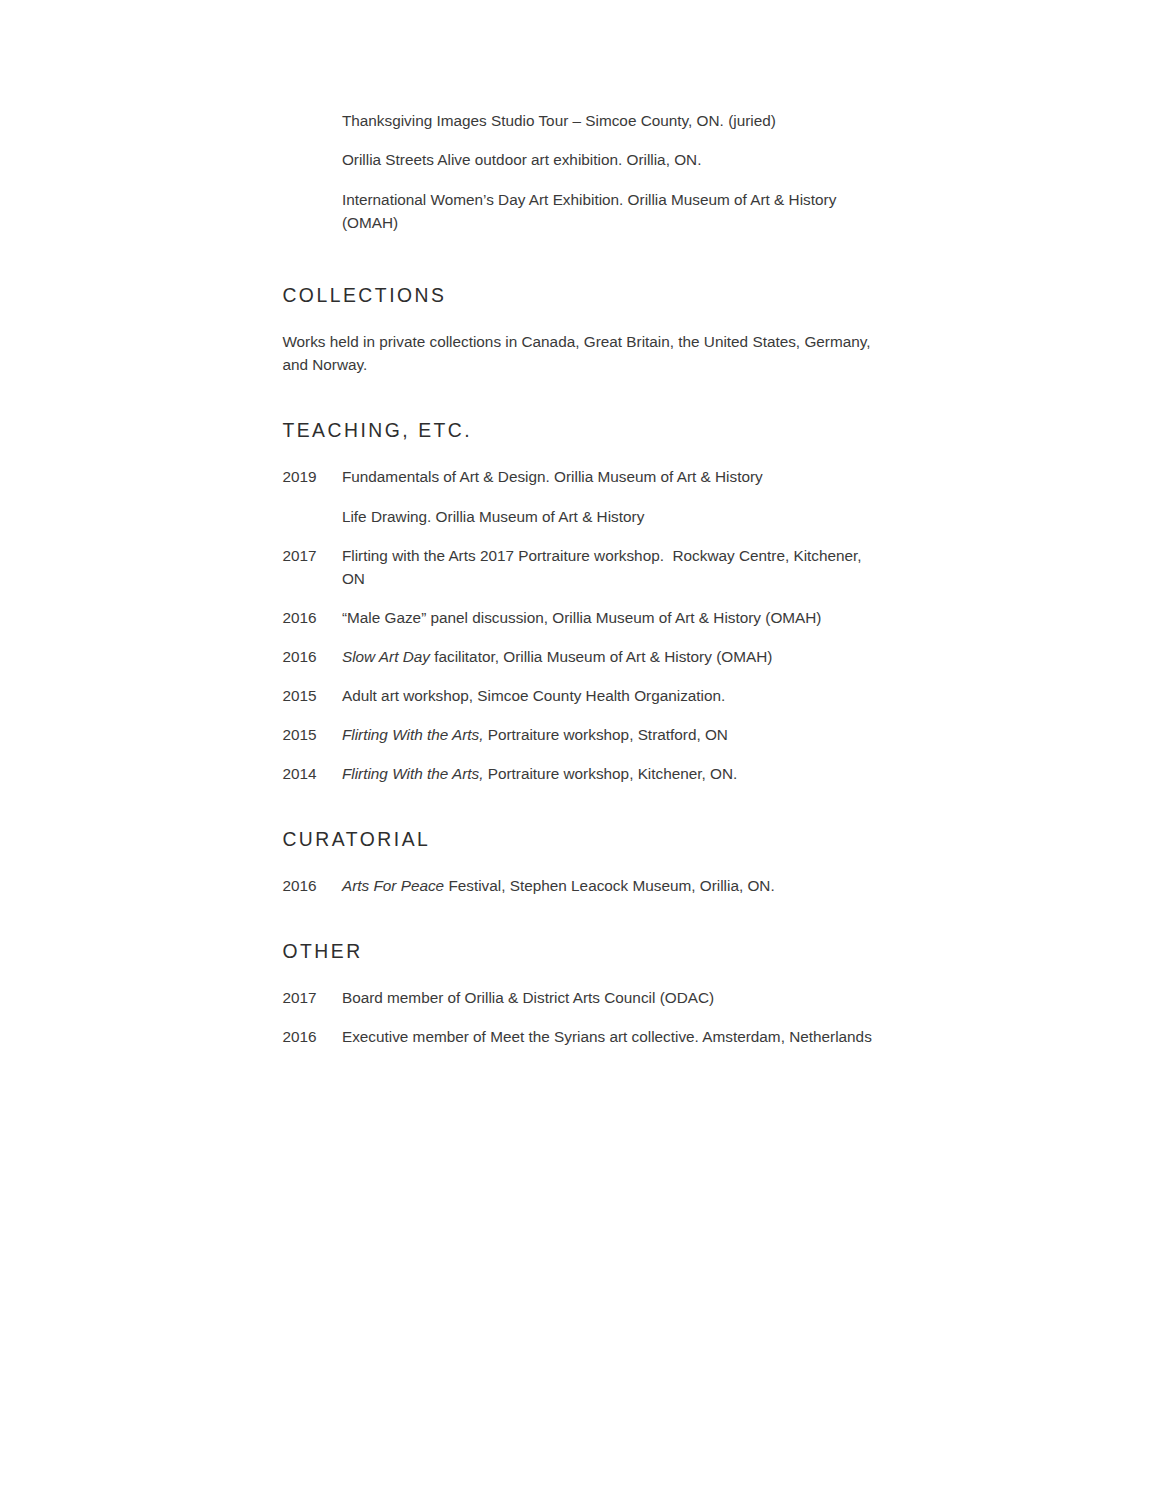Thanksgiving Images Studio Tour – Simcoe County, ON. (juried)
Orillia Streets Alive outdoor art exhibition. Orillia, ON.
International Women’s Day Art Exhibition. Orillia Museum of Art & History (OMAH)
Collections
Works held in private collections in Canada, Great Britain, the United States, Germany, and Norway.
Teaching, etc.
| 2019 | Fundamentals of Art & Design. Orillia Museum of Art & History |
| | Life Drawing. Orillia Museum of Art & History |
| 2017 | Flirting with the Arts 2017 Portraiture workshop. Rockway Centre, Kitchener, ON |
| 2016 | “Male Gaze” panel discussion, Orillia Museum of Art & History (OMAH) |
| 2016 | Slow Art Day facilitator, Orillia Museum of Art & History (OMAH) |
| 2015 | Adult art workshop, Simcoe County Health Organization. |
| 2015 | Flirting With the Arts, Portraiture workshop, Stratford, ON |
| 2014 | Flirting With the Arts, Portraiture workshop, Kitchener, ON. |
Curatorial
| 2016 | Arts For Peace Festival, Stephen Leacock Museum, Orillia, ON. |
Other
| 2017 | Board member of Orillia & District Arts Council (ODAC) |
| 2016 | Executive member of Meet the Syrians art collective. Amsterdam, Netherlands |